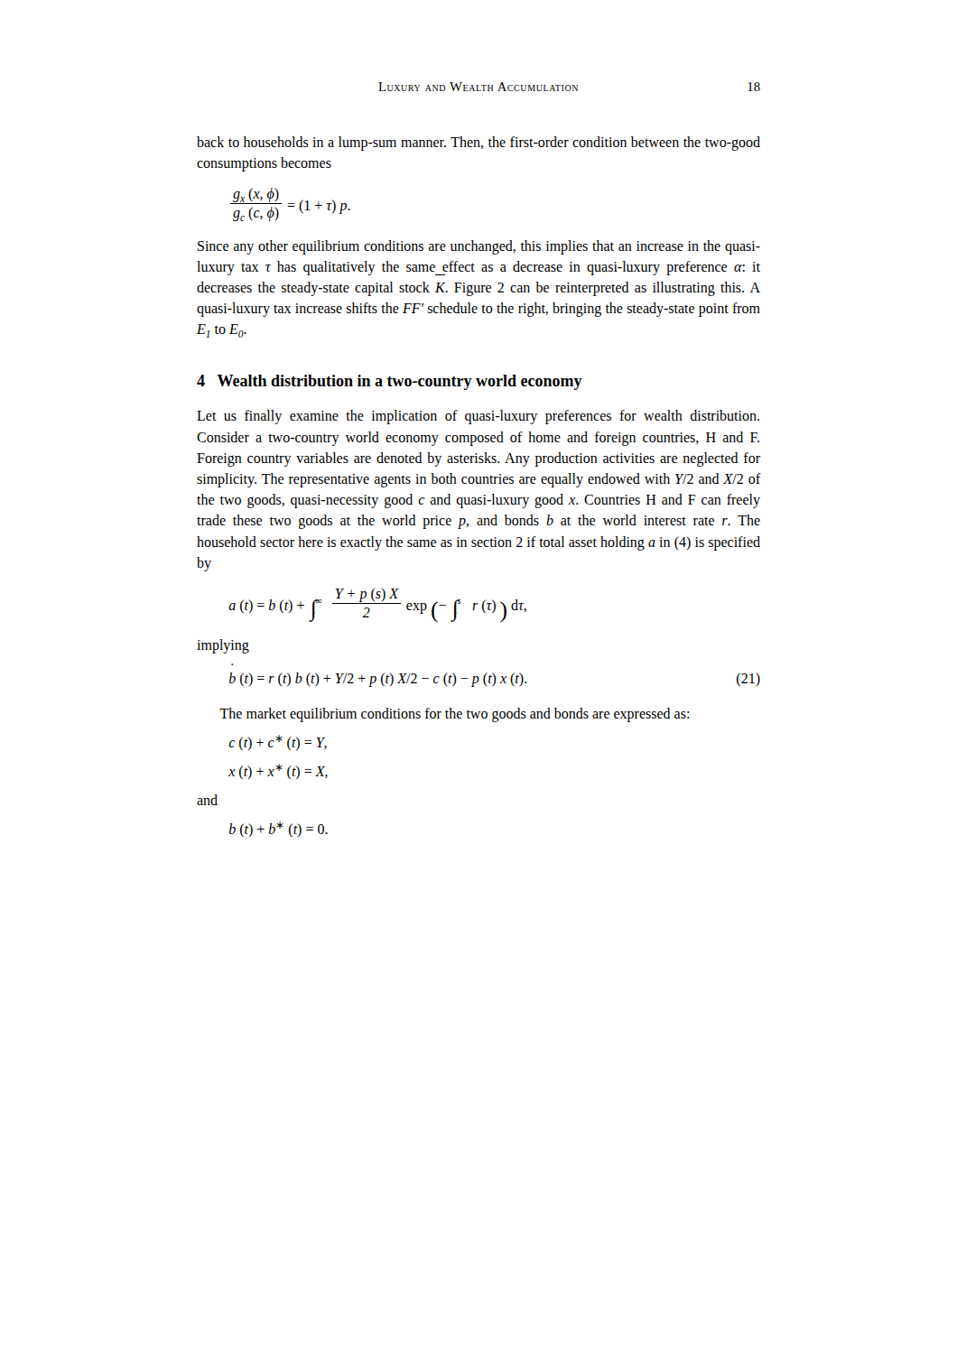Luxury and Wealth Accumulation 18
back to households in a lump-sum manner. Then, the first-order condition between the two-good consumptions becomes
gx (x, ϕ) gc (c, ϕ) = (1 + τ) p.
Since any other equilibrium conditions are unchanged, this implies that an increase in the quasi-luxury tax τ has qualitatively the same effect as a decrease in quasi-luxury preference α: it decreases the steady-state capital stock K. Figure 2 can be reinterpreted as illustrating this. A quasi-luxury tax increase shifts the FF′ schedule to the right, bringing the steady-state point from E1 to E0.
4 Wealth distribution in a two-country world economy
Let us finally examine the implication of quasi-luxury preferences for wealth distribution. Consider a two-country world economy composed of home and foreign countries, H and F. Foreign country variables are denoted by asterisks. Any production activities are neglected for simplicity. The representative agents in both countries are equally endowed with Y/2 and X/2 of the two goods, quasi-necessity good c and quasi-luxury good x. Countries H and F can freely trade these two goods at the world price p, and bonds b at the world interest rate r. The household sector here is exactly the same as in section 2 if total asset holding a in (4) is specified by
a (t) = b (t) + ∫∞t Y + p (s) X 2 exp (− ∫st r (τ) ) dτ,
implying
b (t) = r (t) b (t) + Y/2 + p (t) X/2 − c (t) − p (t) x (t). (21)
The market equilibrium conditions for the two goods and bonds are expressed as:
c (t) + c∗ (t) = Y,
x (t) + x∗ (t) = X,
and
b (t) + b∗ (t) = 0.